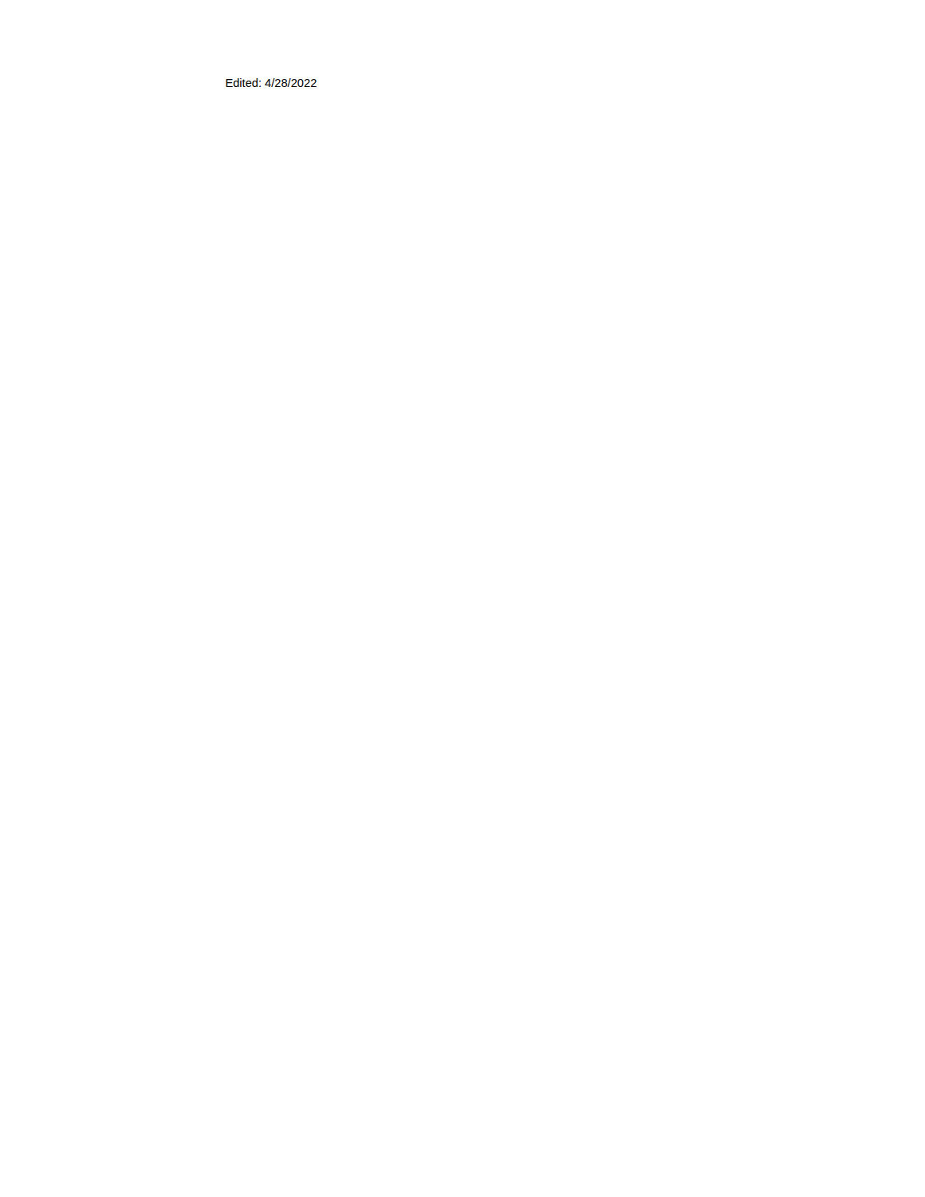Edited: 4/28/2022